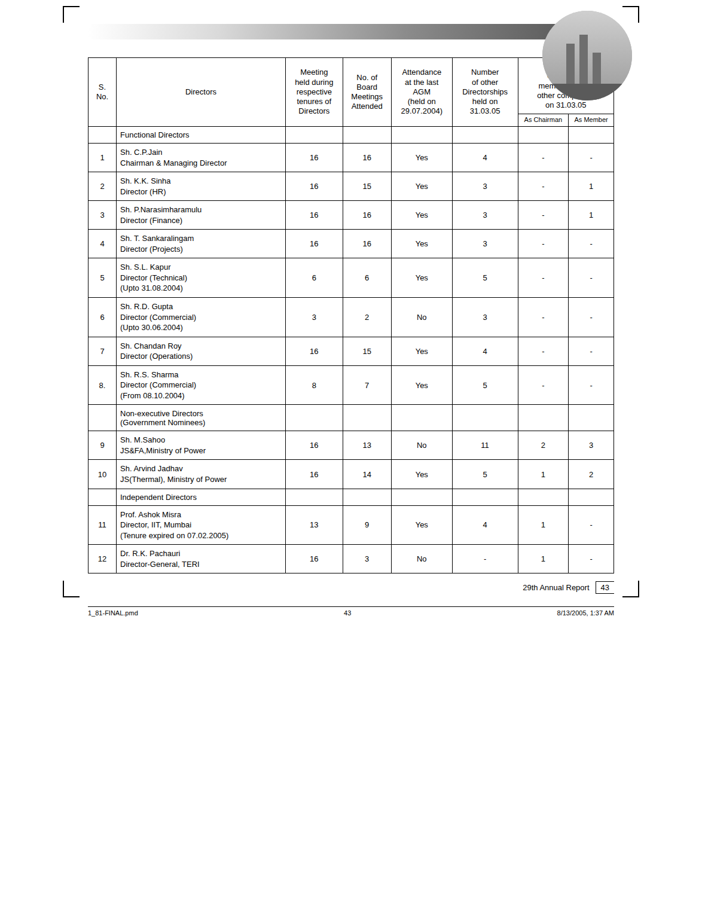| S. No. | Directors | Meeting held during respective tenures of Directors | No. of Board Meetings Attended | Attendance at the last AGM (held on 29.07.2004) | Number of other Directorships held on 31.03.05 | Number of Committee memberships in other companies on 31.03.05 |
| --- | --- | --- | --- | --- | --- | --- |
| As Chairman | As Member |
| | Functional Directors | | | | | | |
| 1 | Sh. C.P.Jain Chairman & Managing Director | 16 | 16 | Yes | 4 | - | - |
| 2 | Sh. K.K. Sinha Director (HR) | 16 | 15 | Yes | 3 | - | 1 |
| 3 | Sh. P.Narasimharamulu Director (Finance) | 16 | 16 | Yes | 3 | - | 1 |
| 4 | Sh. T. Sankaralingam Director (Projects) | 16 | 16 | Yes | 3 | - | - |
| 5 | Sh. S.L. Kapur Director (Technical) (Upto 31.08.2004) | 6 | 6 | Yes | 5 | - | - |
| 6 | Sh. R.D. Gupta Director (Commercial) (Upto 30.06.2004) | 3 | 2 | No | 3 | - | - |
| 7 | Sh. Chandan Roy Director (Operations) | 16 | 15 | Yes | 4 | - | - |
| 8. | Sh. R.S. Sharma Director (Commercial) (From 08.10.2004) | 8 | 7 | Yes | 5 | - | - |
| | Non-executive Directors (Government Nominees) | | | | | | |
| 9 | Sh. M.Sahoo JS&FA,Ministry of Power | 16 | 13 | No | 11 | 2 | 3 |
| 10 | Sh. Arvind Jadhav JS(Thermal), Ministry of Power | 16 | 14 | Yes | 5 | 1 | 2 |
| | Independent Directors | | | | | | |
| 11 | Prof. Ashok Misra Director, IIT, Mumbai (Tenure expired on 07.02.2005) | 13 | 9 | Yes | 4 | 1 | - |
| 12 | Dr. R.K. Pachauri Director-General, TERI | 16 | 3 | No | - | 1 | - |
29th Annual Report 43
1_81-FINAL.pmd 43 8/13/2005, 1:37 AM